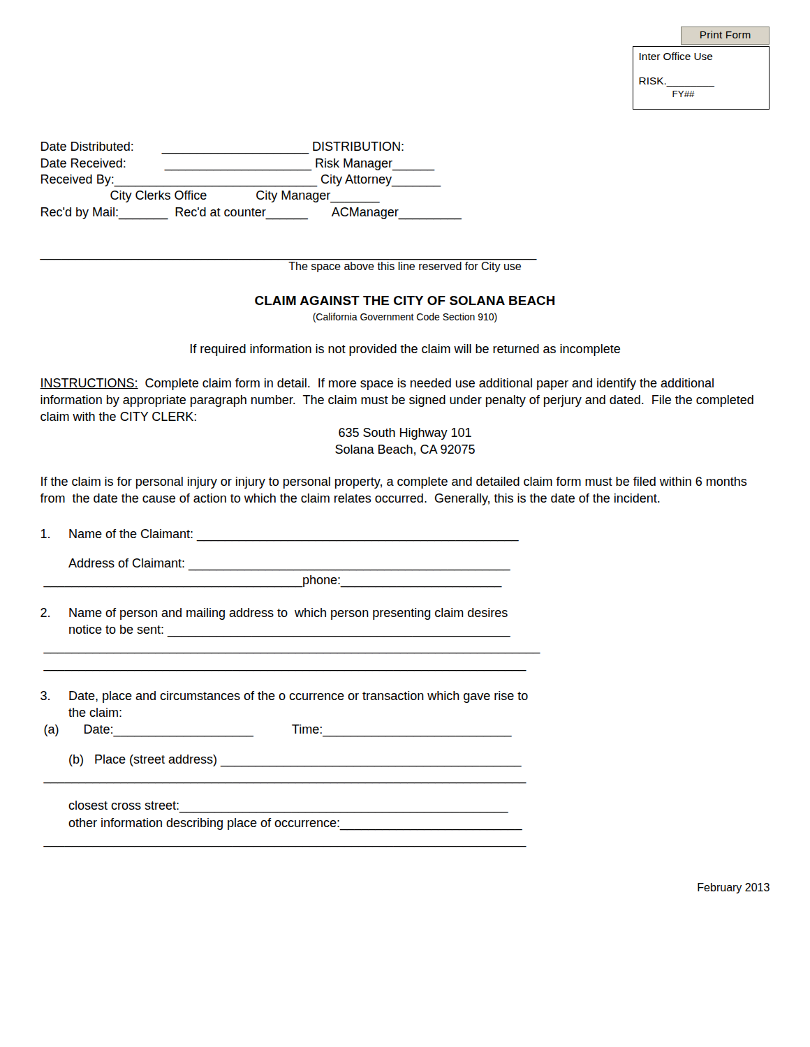Print Form
Inter Office Use
RISK.________
FY##
Date Distributed: _____________________ DISTRIBUTION:
Date Received: _____________________ Risk Manager______
Received By:_____________________________ City Attorney_______
City Clerks Office City Manager_______
Rec'd by Mail:_______ Rec'd at counter______ ACManager_________
_______________________________________________________________________
The space above this line reserved for City use
CLAIM AGAINST THE CITY OF SOLANA BEACH
(California Government Code Section 910)
If required information is not provided the claim will be returned as incomplete
INSTRUCTIONS: Complete claim form in detail. If more space is needed use additional paper and identify the additional information by appropriate paragraph number. The claim must be signed under penalty of perjury and dated. File the completed claim with the CITY CLERK:
635 South Highway 101
Solana Beach, CA 92075
If the claim is for personal injury or injury to personal property, a complete and detailed claim form must be filed within 6 months from the date the cause of action to which the claim relates occurred. Generally, this is the date of the incident.
1. Name of the Claimant: ______________________________________________ Address of Claimant: ______________________________________________ _____________________________________phone:_______________________
2. Name of person and mailing address to which person presenting claim desires notice to be sent: _________________________________________________ _______________________________________________________________________ _____________________________________________________________________
3. Date, place and circumstances of the o ccurrence or transaction which gave rise to the claim: (a) Date:____________________ Time:___________________________ (b) Place (street address) ___________________________________________ _____________________________________________________________________ closest cross street:_______________________________________________ other information describing place of occurrence:__________________________ _____________________________________________________________________
February 2013